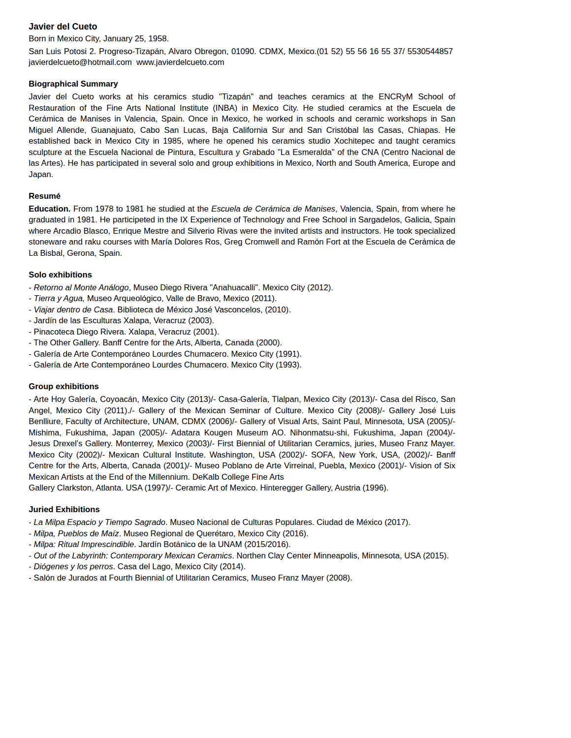Javier del Cueto
Born in Mexico City, January 25, 1958.
San Luis Potosi 2. Progreso-Tizapán, Alvaro Obregon, 01090. CDMX, Mexico.(01 52) 55 56 16 55 37/ 5530544857 javierdelcueto@hotmail.com www.javierdelcueto.com
Biographical Summary
Javier del Cueto works at his ceramics studio "Tizapán" and teaches ceramics at the ENCRyM School of Restauration of the Fine Arts National Institute (INBA) in Mexico City. He studied ceramics at the Escuela de Cerámica de Manises in Valencia, Spain. Once in Mexico, he worked in schools and ceramic workshops in San Miguel Allende, Guanajuato, Cabo San Lucas, Baja California Sur and San Cristóbal las Casas, Chiapas. He established back in Mexico City in 1985, where he opened his ceramics studio Xochitepec and taught ceramics sculpture at the Escuela Nacional de Pintura, Escultura y Grabado "La Esmeralda" of the CNA (Centro Nacional de las Artes). He has participated in several solo and group exhibitions in Mexico, North and South America, Europe and Japan.
Resumé
Education. From 1978 to 1981 he studied at the Escuela de Cerámica de Manises, Valencia, Spain, from where he graduated in 1981. He participeted in the IX Experience of Technology and Free School in Sargadelos, Galicia, Spain where Arcadio Blasco, Enrique Mestre and Silverio Rivas were the invited artists and instructors. He took specialized stoneware and raku courses with María Dolores Ros, Greg Cromwell and Ramón Fort at the Escuela de Cerámica de La Bisbal, Gerona, Spain.
Solo exhibitions
Retorno al Monte Análogo, Museo Diego Rivera "Anahuacalli". Mexico City (2012).
Tierra y Agua, Museo Arqueológico, Valle de Bravo, Mexico (2011).
Viajar dentro de Casa. Biblioteca de México José Vasconcelos, (2010).
Jardín de las Esculturas Xalapa, Veracruz (2003).
Pinacoteca Diego Rivera. Xalapa, Veracruz (2001).
The Other Gallery. Banff Centre for the Arts, Alberta, Canada (2000).
Galería de Arte Contemporáneo Lourdes Chumacero. Mexico City (1991).
Galería de Arte Contemporáneo Lourdes Chumacero. Mexico City (1993).
Group exhibitions
- Arte Hoy Galería, Coyoacán, Mexico City (2013)/- Casa-Galería, Tlalpan, Mexico City (2013)/- Casa del Risco, San Angel, Mexico City (2011)./- Gallery of the Mexican Seminar of Culture. Mexico City (2008)/- Gallery José Luis Benlliure, Faculty of Architecture, UNAM, CDMX (2006)/- Gallery of Visual Arts, Saint Paul, Minnesota, USA (2005)/- Mishima, Fukushima, Japan (2005)/- Adatara Kougen Museum AO. Nihonmatsu-shi, Fukushima, Japan (2004)/- Jesus Drexel's Gallery. Monterrey, Mexico (2003)/- First Biennial of Utilitarian Ceramics, juries, Museo Franz Mayer. Mexico City (2002)/- Mexican Cultural Institute. Washington, USA (2002)/- SOFA, New York, USA, (2002)/- Banff Centre for the Arts, Alberta, Canada (2001)/- Museo Poblano de Arte Virreinal, Puebla, Mexico (2001)/- Vision of Six Mexican Artists at the End of the Millennium. DeKalb College Fine Arts
Gallery Clarkston, Atlanta. USA (1997)/- Ceramic Art of Mexico. Hinteregger Gallery, Austria (1996).
Juried Exhibitions
La Milpa Espacio y Tiempo Sagrado. Museo Nacional de Culturas Populares. Ciudad de México (2017).
Milpa, Pueblos de Maíz. Museo Regional de Querétaro, Mexico City (2016).
Milpa: Ritual Imprescindible. Jardín Botánico de la UNAM (2015/2016).
Out of the Labyrinth: Contemporary Mexican Ceramics. Northen Clay Center Minneapolis, Minnesota, USA (2015).
Diógenes y los perros. Casa del Lago, Mexico City (2014).
Salón de Jurados at Fourth Biennial of Utilitarian Ceramics, Museo Franz Mayer (2008).